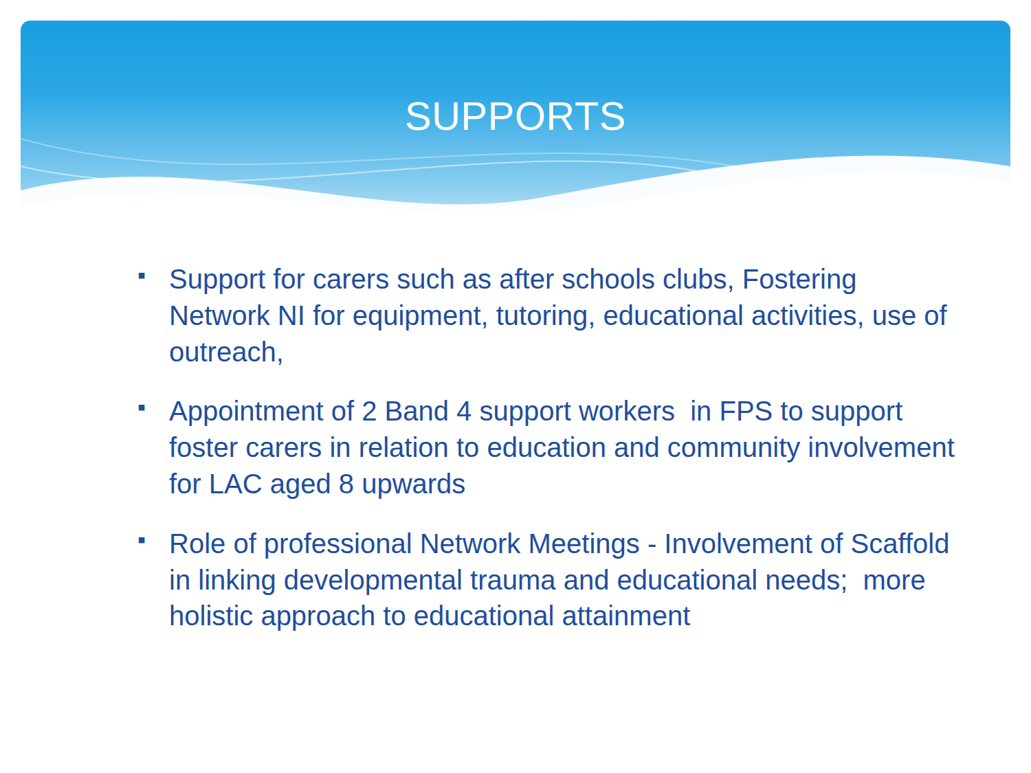SUPPORTS
Support for carers such as after schools clubs, Fostering Network NI for equipment, tutoring, educational activities, use of outreach,
Appointment of 2 Band 4 support workers in FPS to support foster carers in relation to education and community involvement for LAC aged 8 upwards
Role of professional Network Meetings - Involvement of Scaffold in linking developmental trauma and educational needs; more holistic approach to educational attainment